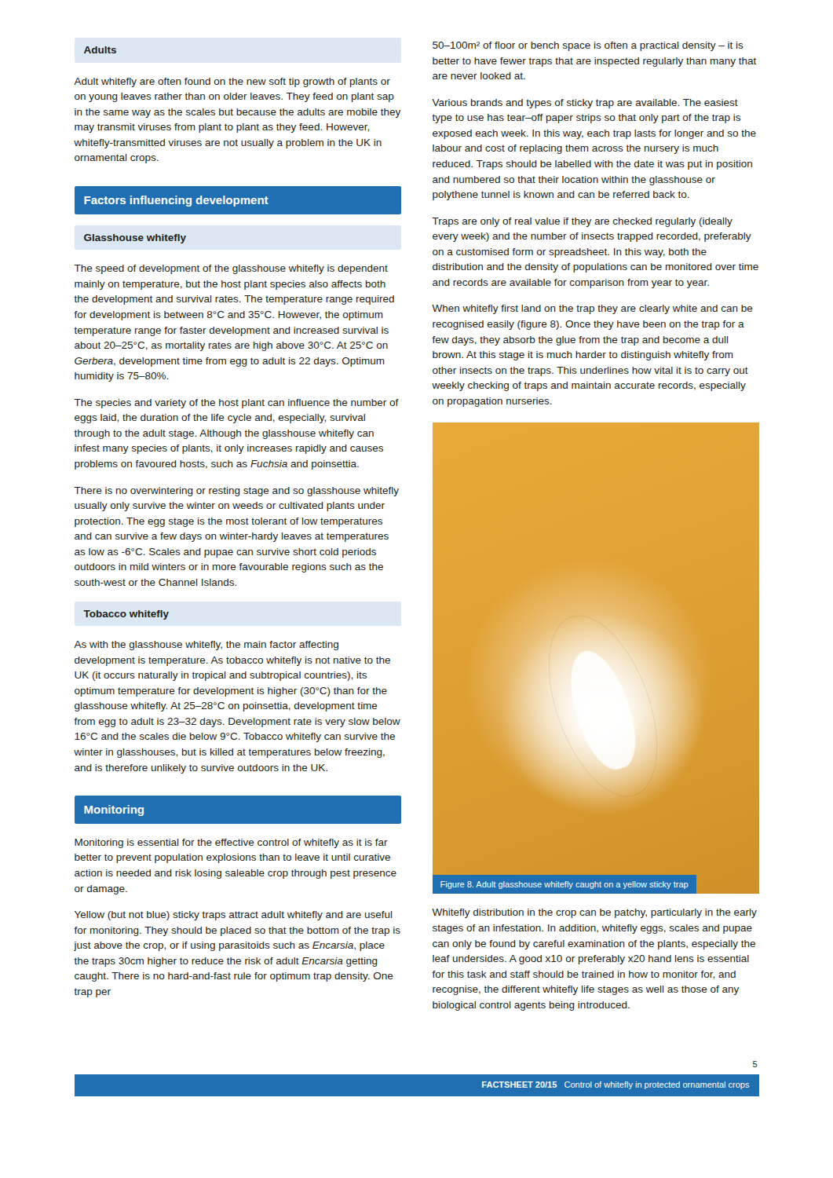Adults
Adult whitefly are often found on the new soft tip growth of plants or on young leaves rather than on older leaves. They feed on plant sap in the same way as the scales but because the adults are mobile they may transmit viruses from plant to plant as they feed. However, whitefly-transmitted viruses are not usually a problem in the UK in ornamental crops.
Factors influencing development
Glasshouse whitefly
The speed of development of the glasshouse whitefly is dependent mainly on temperature, but the host plant species also affects both the development and survival rates. The temperature range required for development is between 8°C and 35°C. However, the optimum temperature range for faster development and increased survival is about 20–25°C, as mortality rates are high above 30°C. At 25°C on Gerbera, development time from egg to adult is 22 days. Optimum humidity is 75–80%.
The species and variety of the host plant can influence the number of eggs laid, the duration of the life cycle and, especially, survival through to the adult stage. Although the glasshouse whitefly can infest many species of plants, it only increases rapidly and causes problems on favoured hosts, such as Fuchsia and poinsettia.
There is no overwintering or resting stage and so glasshouse whitefly usually only survive the winter on weeds or cultivated plants under protection. The egg stage is the most tolerant of low temperatures and can survive a few days on winter-hardy leaves at temperatures as low as -6°C. Scales and pupae can survive short cold periods outdoors in mild winters or in more favourable regions such as the south-west or the Channel Islands.
Tobacco whitefly
As with the glasshouse whitefly, the main factor affecting development is temperature. As tobacco whitefly is not native to the UK (it occurs naturally in tropical and subtropical countries), its optimum temperature for development is higher (30°C) than for the glasshouse whitefly. At 25–28°C on poinsettia, development time from egg to adult is 23–32 days. Development rate is very slow below 16°C and the scales die below 9°C. Tobacco whitefly can survive the winter in glasshouses, but is killed at temperatures below freezing, and is therefore unlikely to survive outdoors in the UK.
Monitoring
Monitoring is essential for the effective control of whitefly as it is far better to prevent population explosions than to leave it until curative action is needed and risk losing saleable crop through pest presence or damage.
Yellow (but not blue) sticky traps attract adult whitefly and are useful for monitoring. They should be placed so that the bottom of the trap is just above the crop, or if using parasitoids such as Encarsia, place the traps 30cm higher to reduce the risk of adult Encarsia getting caught. There is no hard-and-fast rule for optimum trap density. One trap per
50–100m² of floor or bench space is often a practical density – it is better to have fewer traps that are inspected regularly than many that are never looked at.
Various brands and types of sticky trap are available. The easiest type to use has tear–off paper strips so that only part of the trap is exposed each week. In this way, each trap lasts for longer and so the labour and cost of replacing them across the nursery is much reduced. Traps should be labelled with the date it was put in position and numbered so that their location within the glasshouse or polythene tunnel is known and can be referred back to.
Traps are only of real value if they are checked regularly (ideally every week) and the number of insects trapped recorded, preferably on a customised form or spreadsheet. In this way, both the distribution and the density of populations can be monitored over time and records are available for comparison from year to year.
When whitefly first land on the trap they are clearly white and can be recognised easily (figure 8). Once they have been on the trap for a few days, they absorb the glue from the trap and become a dull brown. At this stage it is much harder to distinguish whitefly from other insects on the traps. This underlines how vital it is to carry out weekly checking of traps and maintain accurate records, especially on propagation nurseries.
Figure 8. Adult glasshouse whitefly caught on a yellow sticky trap
Whitefly distribution in the crop can be patchy, particularly in the early stages of an infestation. In addition, whitefly eggs, scales and pupae can only be found by careful examination of the plants, especially the leaf undersides. A good x10 or preferably x20 hand lens is essential for this task and staff should be trained in how to monitor for, and recognise, the different whitefly life stages as well as those of any biological control agents being introduced.
5
FACTSHEET 20/15 Control of whitefly in protected ornamental crops